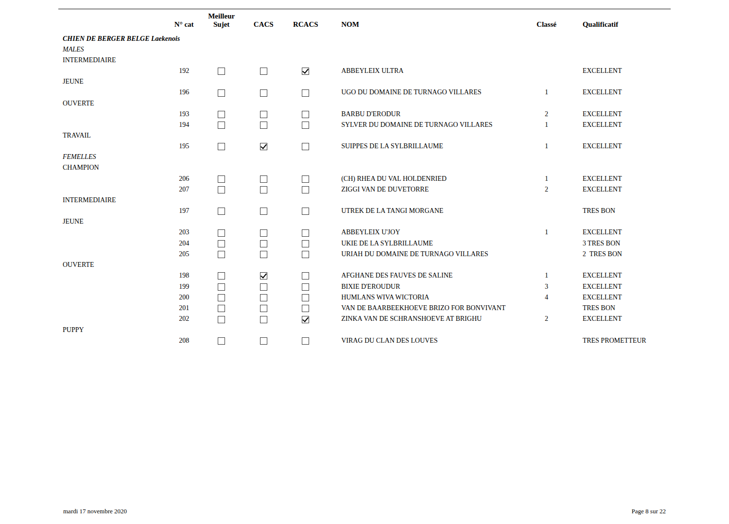| | N° cat | Meilleur Sujet | CACS | RCACS | NOM | Classé | Qualificatif |
| --- | --- | --- | --- | --- | --- | --- | --- |
| CHIEN DE BERGER BELGE Laekenois |
| MALES |
| INTERMEDIAIRE |
| | 192 | | | | ABBEYLEIX ULTRA | | EXCELLENT |
| JEUNE |
| | 196 | | | | UGO DU DOMAINE DE TURNAGO VILLARES | 1 | EXCELLENT |
| OUVERTE |
| | 193 | | | | BARBU D'ERODUR | 2 | EXCELLENT |
| | 194 | | | | SYLVER DU DOMAINE DE TURNAGO VILLARES | 1 | EXCELLENT |
| TRAVAIL |
| | 195 | | | | SUIPPES DE LA SYLBRILLAUME | 1 | EXCELLENT |
| FEMELLES |
| CHAMPION |
| | 206 | | | | (CH) RHEA DU VAL HOLDENRIED | 1 | EXCELLENT |
| | 207 | | | | ZIGGI VAN DE DUVETORRE | 2 | EXCELLENT |
| INTERMEDIAIRE |
| | 197 | | | | UTREK DE LA TANGI MORGANE | | TRES BON |
| JEUNE |
| | 203 | | | | ABBEYLEIX U'JOY | 1 | EXCELLENT |
| | 204 | | | | UKIE DE LA SYLBRILLAUME | | 3 TRES BON |
| | 205 | | | | URIAH DU DOMAINE DE TURNAGO VILLARES | | 2 TRES BON |
| OUVERTE |
| | 198 | | | | AFGHANE DES FAUVES DE SALINE | 1 | EXCELLENT |
| | 199 | | | | BIXIE D'EROUDUR | 3 | EXCELLENT |
| | 200 | | | | HUMLANS WIVA WICTORIA | 4 | EXCELLENT |
| | 201 | | | | VAN DE BAARBEEKHOEVE BRIZO FOR BONVIVANT | | TRES BON |
| | 202 | | | | ZINKA VAN DE SCHRANSHOEVE AT BRIGHU | 2 | EXCELLENT |
| PUPPY |
| | 208 | | | | VIRAG DU CLAN DES LOUVES | | TRES PROMETTEUR |
mardi 17 novembre 2020 Page 8 sur 22